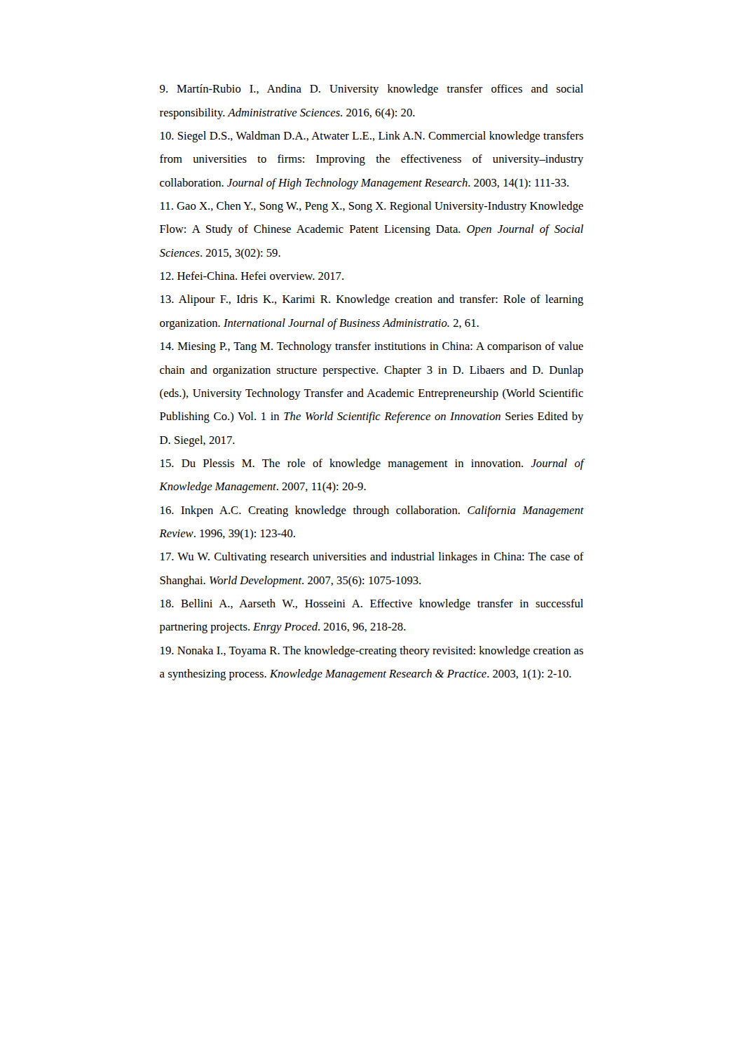9. Martín-Rubio I., Andina D. University knowledge transfer offices and social responsibility. Administrative Sciences. 2016, 6(4): 20.
10. Siegel D.S., Waldman D.A., Atwater L.E., Link A.N. Commercial knowledge transfers from universities to firms: Improving the effectiveness of university–industry collaboration. Journal of High Technology Management Research. 2003, 14(1): 111-33.
11. Gao X., Chen Y., Song W., Peng X., Song X. Regional University-Industry Knowledge Flow: A Study of Chinese Academic Patent Licensing Data. Open Journal of Social Sciences. 2015, 3(02): 59.
12. Hefei-China. Hefei overview. 2017.
13. Alipour F., Idris K., Karimi R. Knowledge creation and transfer: Role of learning organization. International Journal of Business Administratio. 2, 61.
14. Miesing P., Tang M. Technology transfer institutions in China: A comparison of value chain and organization structure perspective. Chapter 3 in D. Libaers and D. Dunlap (eds.), University Technology Transfer and Academic Entrepreneurship (World Scientific Publishing Co.) Vol. 1 in The World Scientific Reference on Innovation Series Edited by D. Siegel, 2017.
15. Du Plessis M. The role of knowledge management in innovation. Journal of Knowledge Management. 2007, 11(4): 20-9.
16. Inkpen A.C. Creating knowledge through collaboration. California Management Review. 1996, 39(1): 123-40.
17. Wu W. Cultivating research universities and industrial linkages in China: The case of Shanghai. World Development. 2007, 35(6): 1075-1093.
18. Bellini A., Aarseth W., Hosseini A. Effective knowledge transfer in successful partnering projects. Enrgy Proced. 2016, 96, 218-28.
19. Nonaka I., Toyama R. The knowledge-creating theory revisited: knowledge creation as a synthesizing process. Knowledge Management Research & Practice. 2003, 1(1): 2-10.